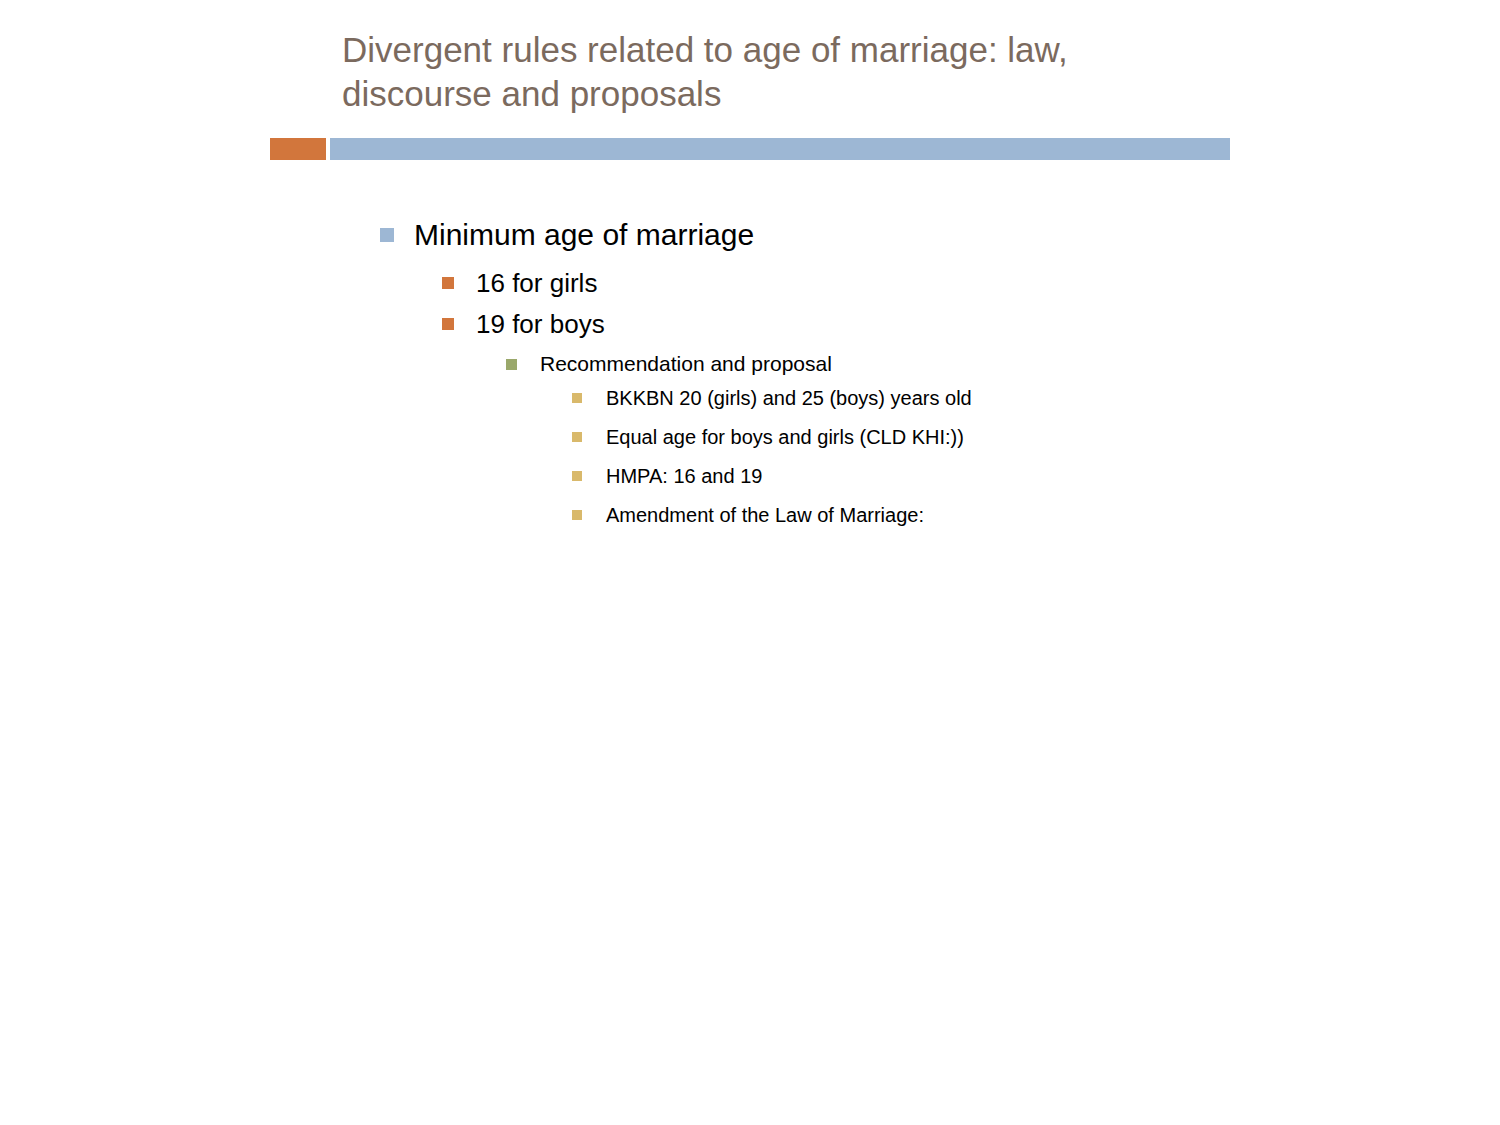Divergent rules related to age of marriage: law, discourse and proposals
Minimum age of marriage
16 for girls
19 for boys
Recommendation and proposal
BKKBN 20 (girls) and 25 (boys) years old
Equal age for boys and girls (CLD KHI:))
HMPA: 16 and 19
Amendment of the Law of Marriage: